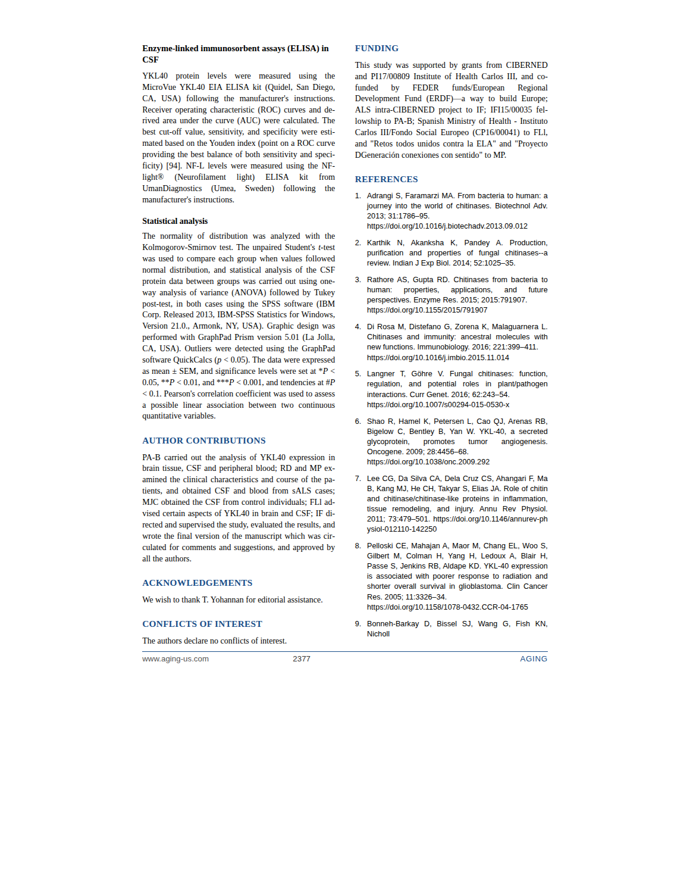Enzyme-linked immunosorbent assays (ELISA) in CSF
YKL40 protein levels were measured using the MicroVue YKL40 EIA ELISA kit (Quidel, San Diego, CA, USA) following the manufacturer's instructions. Receiver operating characteristic (ROC) curves and derived area under the curve (AUC) were calculated. The best cut-off value, sensitivity, and specificity were estimated based on the Youden index (point on a ROC curve providing the best balance of both sensitivity and specificity) [94]. NF-L levels were measured using the NF-light® (Neurofilament light) ELISA kit from UmanDiagnostics (Umea, Sweden) following the manufacturer's instructions.
Statistical analysis
The normality of distribution was analyzed with the Kolmogorov-Smirnov test. The unpaired Student's t-test was used to compare each group when values followed normal distribution, and statistical analysis of the CSF protein data between groups was carried out using one-way analysis of variance (ANOVA) followed by Tukey post-test, in both cases using the SPSS software (IBM Corp. Released 2013, IBM-SPSS Statistics for Windows, Version 21.0., Armonk, NY, USA). Graphic design was performed with GraphPad Prism version 5.01 (La Jolla, CA, USA). Outliers were detected using the GraphPad software QuickCalcs (p < 0.05). The data were expressed as mean ± SEM, and significance levels were set at *P < 0.05, **P < 0.01, and ***P < 0.001, and tendencies at #P < 0.1. Pearson's correlation coefficient was used to assess a possible linear association between two continuous quantitative variables.
AUTHOR CONTRIBUTIONS
PA-B carried out the analysis of YKL40 expression in brain tissue, CSF and peripheral blood; RD and MP examined the clinical characteristics and course of the patients, and obtained CSF and blood from sALS cases; MJC obtained the CSF from control individuals; FLl advised certain aspects of YKL40 in brain and CSF; IF directed and supervised the study, evaluated the results, and wrote the final version of the manuscript which was circulated for comments and suggestions, and approved by all the authors.
ACKNOWLEDGEMENTS
We wish to thank T. Yohannan for editorial assistance.
CONFLICTS OF INTEREST
The authors declare no conflicts of interest.
FUNDING
This study was supported by grants from CIBERNED and PI17/00809 Institute of Health Carlos III, and co-funded by FEDER funds/European Regional Development Fund (ERDF)—a way to build Europe; ALS intra-CIBERNED project to IF; IFI15/00035 fellowship to PA-B; Spanish Ministry of Health - Instituto Carlos III/Fondo Social Europeo (CP16/00041) to FLl, and "Retos todos unidos contra la ELA" and "Proyecto DGeneración conexiones con sentido" to MP.
REFERENCES
Adrangi S, Faramarzi MA. From bacteria to human: a journey into the world of chitinases. Biotechnol Adv. 2013; 31:1786–95.
https://doi.org/10.1016/j.biotechadv.2013.09.012
Karthik N, Akanksha K, Pandey A. Production, purification and properties of fungal chitinases--a review. Indian J Exp Biol. 2014; 52:1025–35.
Rathore AS, Gupta RD. Chitinases from bacteria to human: properties, applications, and future perspectives. Enzyme Res. 2015; 2015:791907.
https://doi.org/10.1155/2015/791907
Di Rosa M, Distefano G, Zorena K, Malaguarnera L. Chitinases and immunity: ancestral molecules with new functions. Immunobiology. 2016; 221:399–411.
https://doi.org/10.1016/j.imbio.2015.11.014
Langner T, Göhre V. Fungal chitinases: function, regulation, and potential roles in plant/pathogen interactions. Curr Genet. 2016; 62:243–54.
https://doi.org/10.1007/s00294-015-0530-x
Shao R, Hamel K, Petersen L, Cao QJ, Arenas RB, Bigelow C, Bentley B, Yan W. YKL-40, a secreted glycoprotein, promotes tumor angiogenesis. Oncogene. 2009; 28:4456–68.
https://doi.org/10.1038/onc.2009.292
Lee CG, Da Silva CA, Dela Cruz CS, Ahangari F, Ma B, Kang MJ, He CH, Takyar S, Elias JA. Role of chitin and chitinase/chitinase-like proteins in inflammation, tissue remodeling, and injury. Annu Rev Physiol. 2011; 73:479–501. https://doi.org/10.1146/annurev-physiol-012110-142250
Pelloski CE, Mahajan A, Maor M, Chang EL, Woo S, Gilbert M, Colman H, Yang H, Ledoux A, Blair H, Passe S, Jenkins RB, Aldape KD. YKL-40 expression is associated with poorer response to radiation and shorter overall survival in glioblastoma. Clin Cancer Res. 2005; 11:3326–34.
https://doi.org/10.1158/1078-0432.CCR-04-1765
Bonneh-Barkay D, Bissel SJ, Wang G, Fish KN, Nicholl
www.aging-us.com 2377 AGING